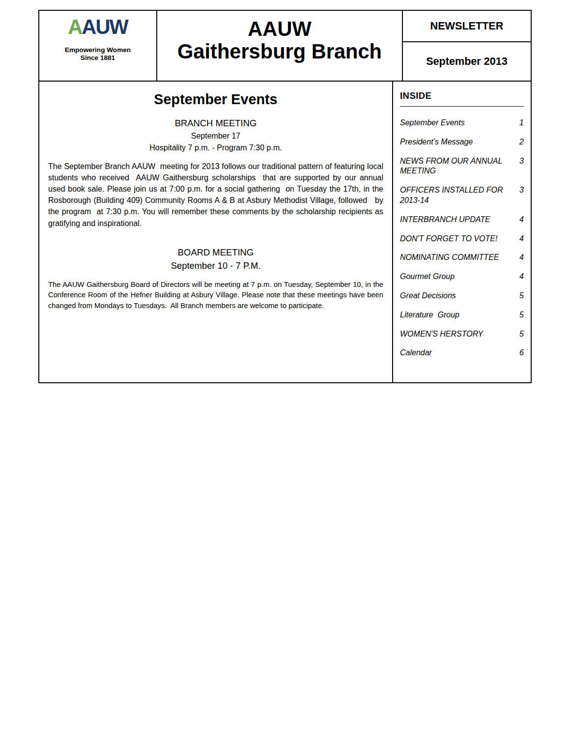AAUW
Empowering Women
Since 1881
AAUW
Gaithersburg Branch
NEWSLETTER
September 2013
September Events
BRANCH MEETING
September 17
Hospitality 7 p.m. - Program 7:30 p.m.
The September Branch AAUW meeting for 2013 follows our traditional pattern of featuring local students who received AAUW Gaithersburg scholarships that are supported by our annual used book sale. Please join us at 7:00 p.m. for a social gathering on Tuesday the 17th, in the Rosborough (Building 409) Community Rooms A & B at Asbury Methodist Village, followed by the program at 7:30 p.m. You will remember these comments by the scholarship recipients as gratifying and inspirational.
BOARD MEETING
September 10 - 7 P.M.
The AAUW Gaithersburg Board of Directors will be meeting at 7 p.m. on Tuesday, September 10, in the Conference Room of the Hefner Building at Asbury Village. Please note that these meetings have been changed from Mondays to Tuesdays. All Branch members are welcome to participate.
INSIDE
| September Events | 1 |
| President’s Message | 2 |
| NEWS FROM OUR ANNUAL MEETING | 3 |
| OFFICERS INSTALLED FOR 2013-14 | 3 |
| INTERBRANCH UPDATE | 4 |
| DON'T FORGET TO VOTE! | 4 |
| NOMINATING COMMITTEE | 4 |
| Gourmet Group | 4 |
| Great Decisions | 5 |
| Literature Group | 5 |
| WOMEN'S HERSTORY | 5 |
| Calendar | 6 |